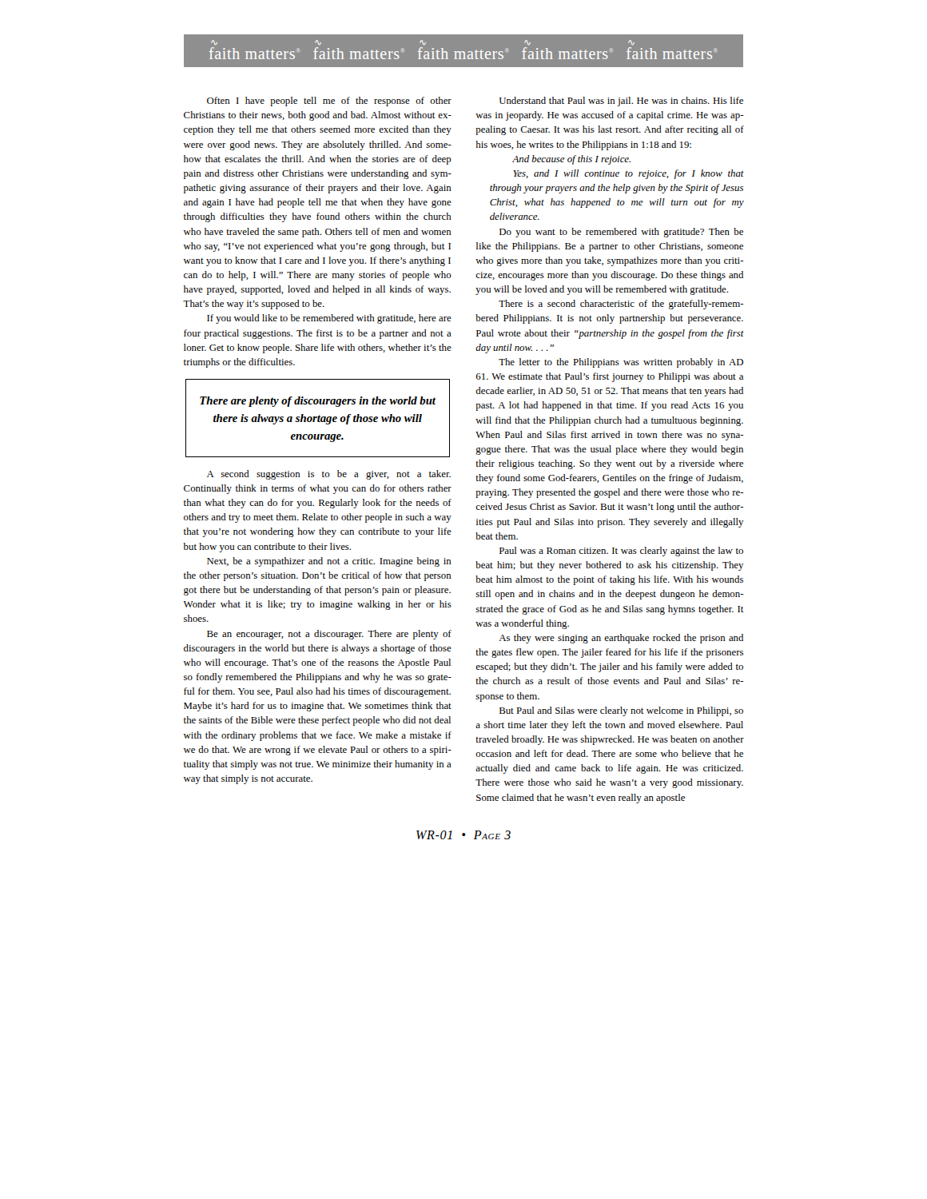∿faith matters® ∿faith matters® ∿faith matters® ∿faith matters® ∿faith matters®
Often I have people tell me of the response of other Christians to their news, both good and bad. Almost without exception they tell me that others seemed more excited than they were over good news. They are absolutely thrilled. And somehow that escalates the thrill. And when the stories are of deep pain and distress other Christians were understanding and sympathetic giving assurance of their prayers and their love. Again and again I have had people tell me that when they have gone through difficulties they have found others within the church who have traveled the same path. Others tell of men and women who say, “I’ve not experienced what you’re gong through, but I want you to know that I care and I love you. If there’s anything I can do to help, I will.” There are many stories of people who have prayed, supported, loved and helped in all kinds of ways. That’s the way it’s supposed to be.
If you would like to be remembered with gratitude, here are four practical suggestions. The first is to be a partner and not a loner. Get to know people. Share life with others, whether it’s the triumphs or the difficulties.
There are plenty of discouragers in the world but there is always a shortage of those who will encourage.
A second suggestion is to be a giver, not a taker. Continually think in terms of what you can do for others rather than what they can do for you. Regularly look for the needs of others and try to meet them. Relate to other people in such a way that you’re not wondering how they can contribute to your life but how you can contribute to their lives.
Next, be a sympathizer and not a critic. Imagine being in the other person’s situation. Don’t be critical of how that person got there but be understanding of that person’s pain or pleasure. Wonder what it is like; try to imagine walking in her or his shoes.
Be an encourager, not a discourager. There are plenty of discouragers in the world but there is always a shortage of those who will encourage. That’s one of the reasons the Apostle Paul so fondly remembered the Philippians and why he was so grateful for them. You see, Paul also had his times of discouragement. Maybe it’s hard for us to imagine that. We sometimes think that the saints of the Bible were these perfect people who did not deal with the ordinary problems that we face. We make a mistake if we do that. We are wrong if we elevate Paul or others to a spirituality that simply was not true. We minimize their humanity in a way that simply is not accurate.
Understand that Paul was in jail. He was in chains. His life was in jeopardy. He was accused of a capital crime. He was appealing to Caesar. It was his last resort. And after reciting all of his woes, he writes to the Philippians in 1:18 and 19:
And because of this I rejoice.
Yes, and I will continue to rejoice, for I know that through your prayers and the help given by the Spirit of Jesus Christ, what has happened to me will turn out for my deliverance.
Do you want to be remembered with gratitude? Then be like the Philippians. Be a partner to other Christians, someone who gives more than you take, sympathizes more than you criticize, encourages more than you discourage. Do these things and you will be loved and you will be remembered with gratitude.
There is a second characteristic of the gratefully-remembered Philippians. It is not only partnership but perseverance. Paul wrote about their “partnership in the gospel from the first day until now. . . .”
The letter to the Philippians was written probably in AD 61. We estimate that Paul’s first journey to Philippi was about a decade earlier, in AD 50, 51 or 52. That means that ten years had past. A lot had happened in that time. If you read Acts 16 you will find that the Philippian church had a tumultuous beginning. When Paul and Silas first arrived in town there was no synagogue there. That was the usual place where they would begin their religious teaching. So they went out by a riverside where they found some God-fearers, Gentiles on the fringe of Judaism, praying. They presented the gospel and there were those who received Jesus Christ as Savior. But it wasn’t long until the authorities put Paul and Silas into prison. They severely and illegally beat them.
Paul was a Roman citizen. It was clearly against the law to beat him; but they never bothered to ask his citizenship. They beat him almost to the point of taking his life. With his wounds still open and in chains and in the deepest dungeon he demonstrated the grace of God as he and Silas sang hymns together. It was a wonderful thing.
As they were singing an earthquake rocked the prison and the gates flew open. The jailer feared for his life if the prisoners escaped; but they didn’t. The jailer and his family were added to the church as a result of those events and Paul and Silas’ response to them.
But Paul and Silas were clearly not welcome in Philippi, so a short time later they left the town and moved elsewhere. Paul traveled broadly. He was shipwrecked. He was beaten on another occasion and left for dead. There are some who believe that he actually died and came back to life again. He was criticized. There were those who said he wasn’t a very good missionary. Some claimed that he wasn’t even really an apostle
WR-01 • Page 3